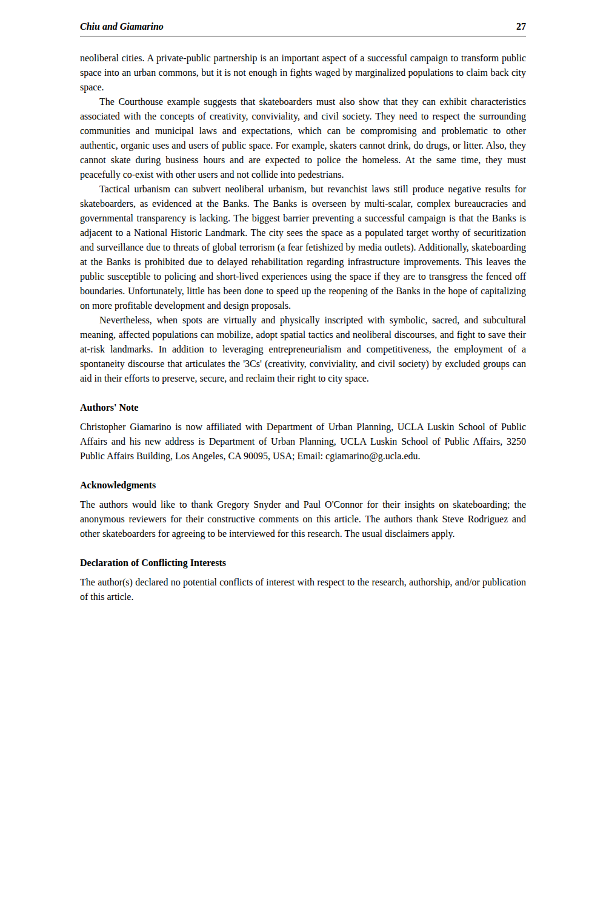Chiu and Giamarino 27
neoliberal cities. A private-public partnership is an important aspect of a successful campaign to transform public space into an urban commons, but it is not enough in fights waged by marginalized populations to claim back city space.
The Courthouse example suggests that skateboarders must also show that they can exhibit characteristics associated with the concepts of creativity, conviviality, and civil society. They need to respect the surrounding communities and municipal laws and expectations, which can be compromising and problematic to other authentic, organic uses and users of public space. For example, skaters cannot drink, do drugs, or litter. Also, they cannot skate during business hours and are expected to police the homeless. At the same time, they must peacefully co-exist with other users and not collide into pedestrians.
Tactical urbanism can subvert neoliberal urbanism, but revanchist laws still produce negative results for skateboarders, as evidenced at the Banks. The Banks is overseen by multi-scalar, complex bureaucracies and governmental transparency is lacking. The biggest barrier preventing a successful campaign is that the Banks is adjacent to a National Historic Landmark. The city sees the space as a populated target worthy of securitization and surveillance due to threats of global terrorism (a fear fetishized by media outlets). Additionally, skateboarding at the Banks is prohibited due to delayed rehabilitation regarding infrastructure improvements. This leaves the public susceptible to policing and short-lived experiences using the space if they are to transgress the fenced off boundaries. Unfortunately, little has been done to speed up the reopening of the Banks in the hope of capitalizing on more profitable development and design proposals.
Nevertheless, when spots are virtually and physically inscripted with symbolic, sacred, and subcultural meaning, affected populations can mobilize, adopt spatial tactics and neoliberal discourses, and fight to save their at-risk landmarks. In addition to leveraging entrepreneurialism and competitiveness, the employment of a spontaneity discourse that articulates the '3Cs' (creativity, conviviality, and civil society) by excluded groups can aid in their efforts to preserve, secure, and reclaim their right to city space.
Authors' Note
Christopher Giamarino is now affiliated with Department of Urban Planning, UCLA Luskin School of Public Affairs and his new address is Department of Urban Planning, UCLA Luskin School of Public Affairs, 3250 Public Affairs Building, Los Angeles, CA 90095, USA; Email: cgiamarino@g.ucla.edu.
Acknowledgments
The authors would like to thank Gregory Snyder and Paul O'Connor for their insights on skateboarding; the anonymous reviewers for their constructive comments on this article. The authors thank Steve Rodriguez and other skateboarders for agreeing to be interviewed for this research. The usual disclaimers apply.
Declaration of Conflicting Interests
The author(s) declared no potential conflicts of interest with respect to the research, authorship, and/or publication of this article.